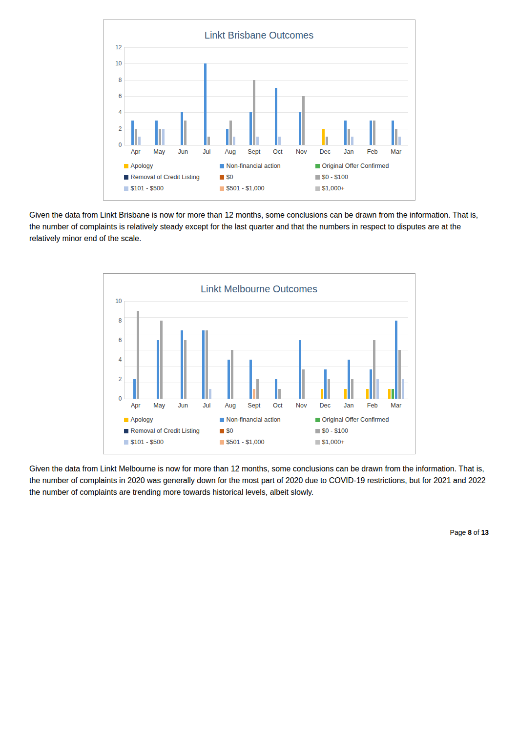Linkt Brisbane Outcomes
12 10 8 6 4 2 0
Apr May Jun Jul Aug Sept Oct Nov Dec Jan Feb Mar
Apology
Non-financial action
Original Offer Confirmed
Removal of Credit Listing
$0
$0 - $100
$101 - $500
$501 - $1,000
$1,000+
Given the data from Linkt Brisbane is now for more than 12 months, some conclusions can be drawn from the information. That is, the number of complaints is relatively steady except for the last quarter and that the numbers in respect to disputes are at the relatively minor end of the scale.
Linkt Melbourne Outcomes
10 8 6 4 2 0
Apr May Jun Jul Aug Sept Oct Nov Dec Jan Feb Mar
Apology
Non-financial action
Original Offer Confirmed
Removal of Credit Listing
$0
$0 - $100
$101 - $500
$501 - $1,000
$1,000+
Given the data from Linkt Melbourne is now for more than 12 months, some conclusions can be drawn from the information. That is, the number of complaints in 2020 was generally down for the most part of 2020 due to COVID-19 restrictions, but for 2021 and 2022 the number of complaints are trending more towards historical levels, albeit slowly.
Page 8 of 13